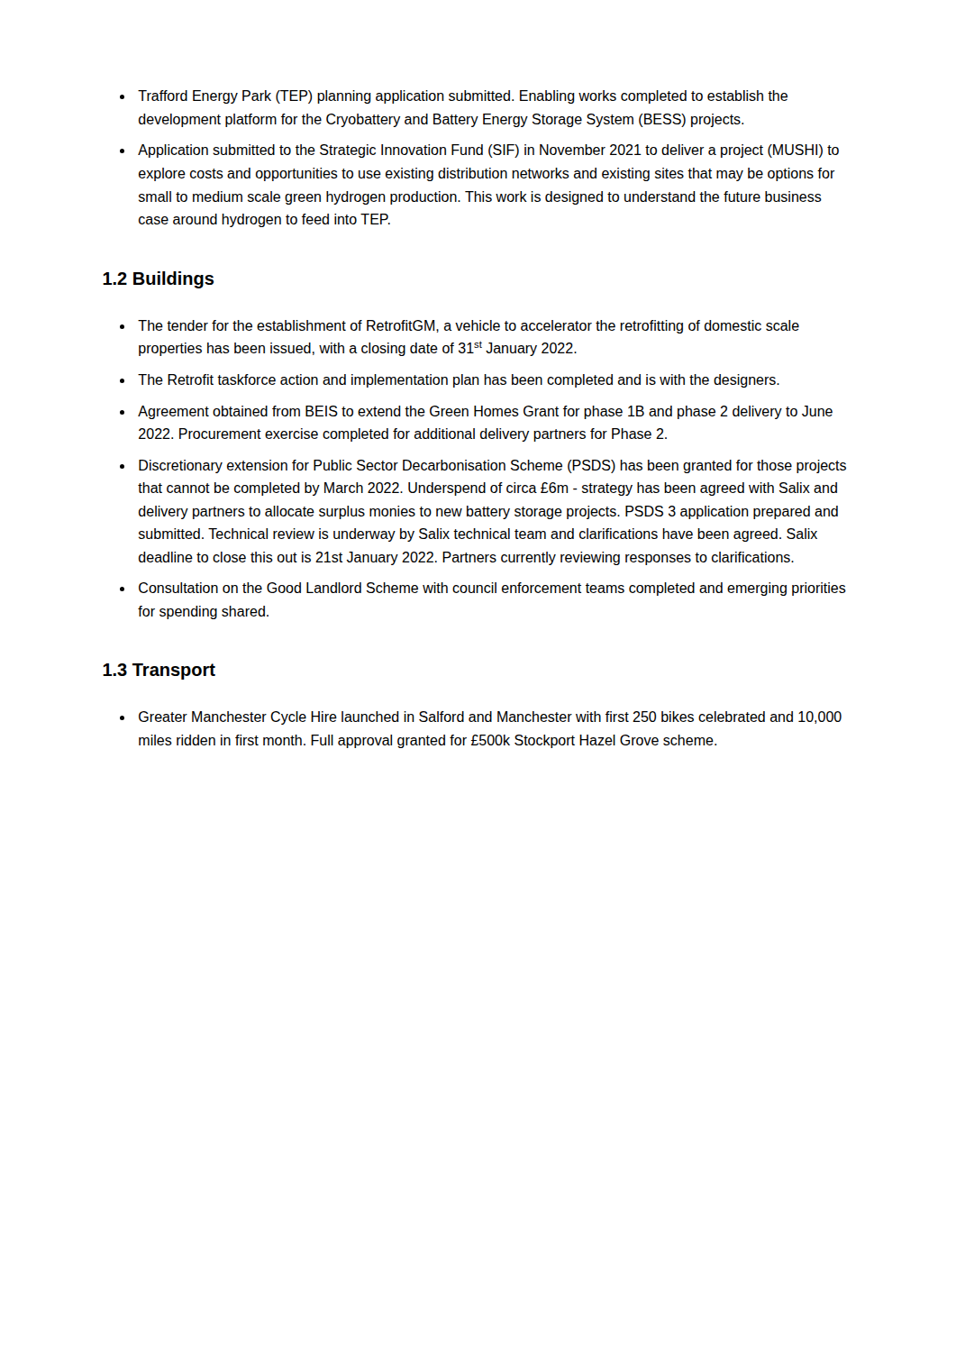Trafford Energy Park (TEP) planning application submitted. Enabling works completed to establish the development platform for the Cryobattery and Battery Energy Storage System (BESS) projects.
Application submitted to the Strategic Innovation Fund (SIF) in November 2021 to deliver a project (MUSHI) to explore costs and opportunities to use existing distribution networks and existing sites that may be options for small to medium scale green hydrogen production. This work is designed to understand the future business case around hydrogen to feed into TEP.
1.2 Buildings
The tender for the establishment of RetrofitGM, a vehicle to accelerator the retrofitting of domestic scale properties has been issued, with a closing date of 31st January 2022.
The Retrofit taskforce action and implementation plan has been completed and is with the designers.
Agreement obtained from BEIS to extend the Green Homes Grant for phase 1B and phase 2 delivery to June 2022. Procurement exercise completed for additional delivery partners for Phase 2.
Discretionary extension for Public Sector Decarbonisation Scheme (PSDS) has been granted for those projects that cannot be completed by March 2022. Underspend of circa £6m - strategy has been agreed with Salix and delivery partners to allocate surplus monies to new battery storage projects. PSDS 3 application prepared and submitted. Technical review is underway by Salix technical team and clarifications have been agreed. Salix deadline to close this out is 21st January 2022. Partners currently reviewing responses to clarifications.
Consultation on the Good Landlord Scheme with council enforcement teams completed and emerging priorities for spending shared.
1.3 Transport
Greater Manchester Cycle Hire launched in Salford and Manchester with first 250 bikes celebrated and 10,000 miles ridden in first month. Full approval granted for £500k Stockport Hazel Grove scheme.